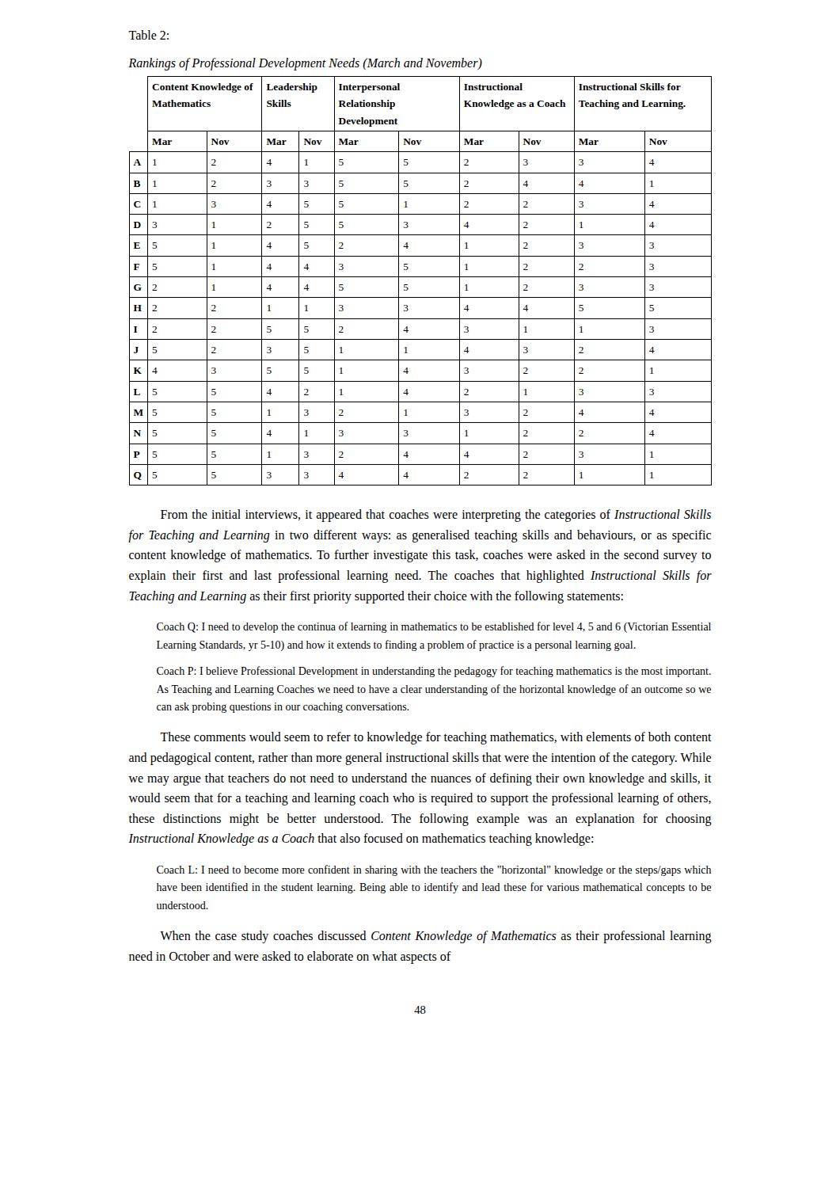Table 2:
Rankings of Professional Development Needs (March and November)
| | Content Knowledge of Mathematics | Leadership Skills | Interpersonal Relationship Development | Instructional Knowledge as a Coach | Instructional Skills for Teaching and Learning. |
| --- | --- | --- | --- | --- | --- |
| Mar | Nov | Mar | Nov | Mar | Nov | Mar | Nov | Mar | Nov |
| A | 1 | 2 | 4 | 1 | 5 | 5 | 2 | 3 | 3 | 4 |
| B | 1 | 2 | 3 | 3 | 5 | 5 | 2 | 4 | 4 | 1 |
| C | 1 | 3 | 4 | 5 | 5 | 1 | 2 | 2 | 3 | 4 |
| D | 3 | 1 | 2 | 5 | 5 | 3 | 4 | 2 | 1 | 4 |
| E | 5 | 1 | 4 | 5 | 2 | 4 | 1 | 2 | 3 | 3 |
| F | 5 | 1 | 4 | 4 | 3 | 5 | 1 | 2 | 2 | 3 |
| G | 2 | 1 | 4 | 4 | 5 | 5 | 1 | 2 | 3 | 3 |
| H | 2 | 2 | 1 | 1 | 3 | 3 | 4 | 4 | 5 | 5 |
| I | 2 | 2 | 5 | 5 | 2 | 4 | 3 | 1 | 1 | 3 |
| J | 5 | 2 | 3 | 5 | 1 | 1 | 4 | 3 | 2 | 4 |
| K | 4 | 3 | 5 | 5 | 1 | 4 | 3 | 2 | 2 | 1 |
| L | 5 | 5 | 4 | 2 | 1 | 4 | 2 | 1 | 3 | 3 |
| M | 5 | 5 | 1 | 3 | 2 | 1 | 3 | 2 | 4 | 4 |
| N | 5 | 5 | 4 | 1 | 3 | 3 | 1 | 2 | 2 | 4 |
| P | 5 | 5 | 1 | 3 | 2 | 4 | 4 | 2 | 3 | 1 |
| Q | 5 | 5 | 3 | 3 | 4 | 4 | 2 | 2 | 1 | 1 |
From the initial interviews, it appeared that coaches were interpreting the categories of Instructional Skills for Teaching and Learning in two different ways: as generalised teaching skills and behaviours, or as specific content knowledge of mathematics. To further investigate this task, coaches were asked in the second survey to explain their first and last professional learning need. The coaches that highlighted Instructional Skills for Teaching and Learning as their first priority supported their choice with the following statements:
Coach Q: I need to develop the continua of learning in mathematics to be established for level 4, 5 and 6 (Victorian Essential Learning Standards, yr 5-10) and how it extends to finding a problem of practice is a personal learning goal.
Coach P: I believe Professional Development in understanding the pedagogy for teaching mathematics is the most important. As Teaching and Learning Coaches we need to have a clear understanding of the horizontal knowledge of an outcome so we can ask probing questions in our coaching conversations.
These comments would seem to refer to knowledge for teaching mathematics, with elements of both content and pedagogical content, rather than more general instructional skills that were the intention of the category. While we may argue that teachers do not need to understand the nuances of defining their own knowledge and skills, it would seem that for a teaching and learning coach who is required to support the professional learning of others, these distinctions might be better understood. The following example was an explanation for choosing Instructional Knowledge as a Coach that also focused on mathematics teaching knowledge:
Coach L: I need to become more confident in sharing with the teachers the "horizontal" knowledge or the steps/gaps which have been identified in the student learning. Being able to identify and lead these for various mathematical concepts to be understood.
When the case study coaches discussed Content Knowledge of Mathematics as their professional learning need in October and were asked to elaborate on what aspects of
48